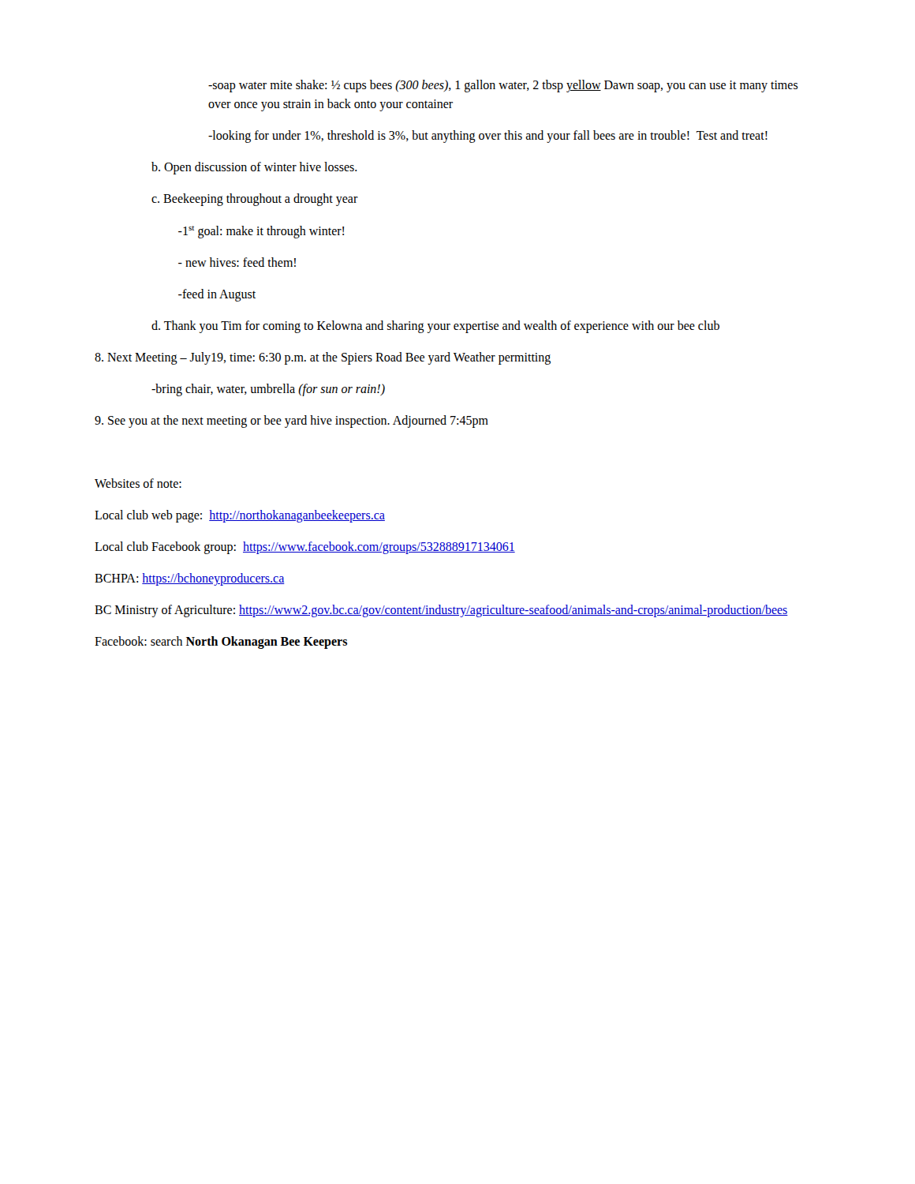-soap water mite shake: ½ cups bees (300 bees), 1 gallon water, 2 tbsp yellow Dawn soap, you can use it many times over once you strain in back onto your container
-looking for under 1%, threshold is 3%, but anything over this and your fall bees are in trouble! Test and treat!
b. Open discussion of winter hive losses.
c. Beekeeping throughout a drought year
-1st goal: make it through winter!
- new hives: feed them!
-feed in August
d. Thank you Tim for coming to Kelowna and sharing your expertise and wealth of experience with our bee club
8. Next Meeting – July19, time: 6:30 p.m. at the Spiers Road Bee yard Weather permitting
-bring chair, water, umbrella (for sun or rain!)
9. See you at the next meeting or bee yard hive inspection. Adjourned 7:45pm
Websites of note:
Local club web page: http://northokanaganbeekeepers.ca
Local club Facebook group: https://www.facebook.com/groups/532888917134061
BCHPA: https://bchoneyproducers.ca
BC Ministry of Agriculture: https://www2.gov.bc.ca/gov/content/industry/agriculture-seafood/animals-and-crops/animal-production/bees
Facebook: search North Okanagan Bee Keepers